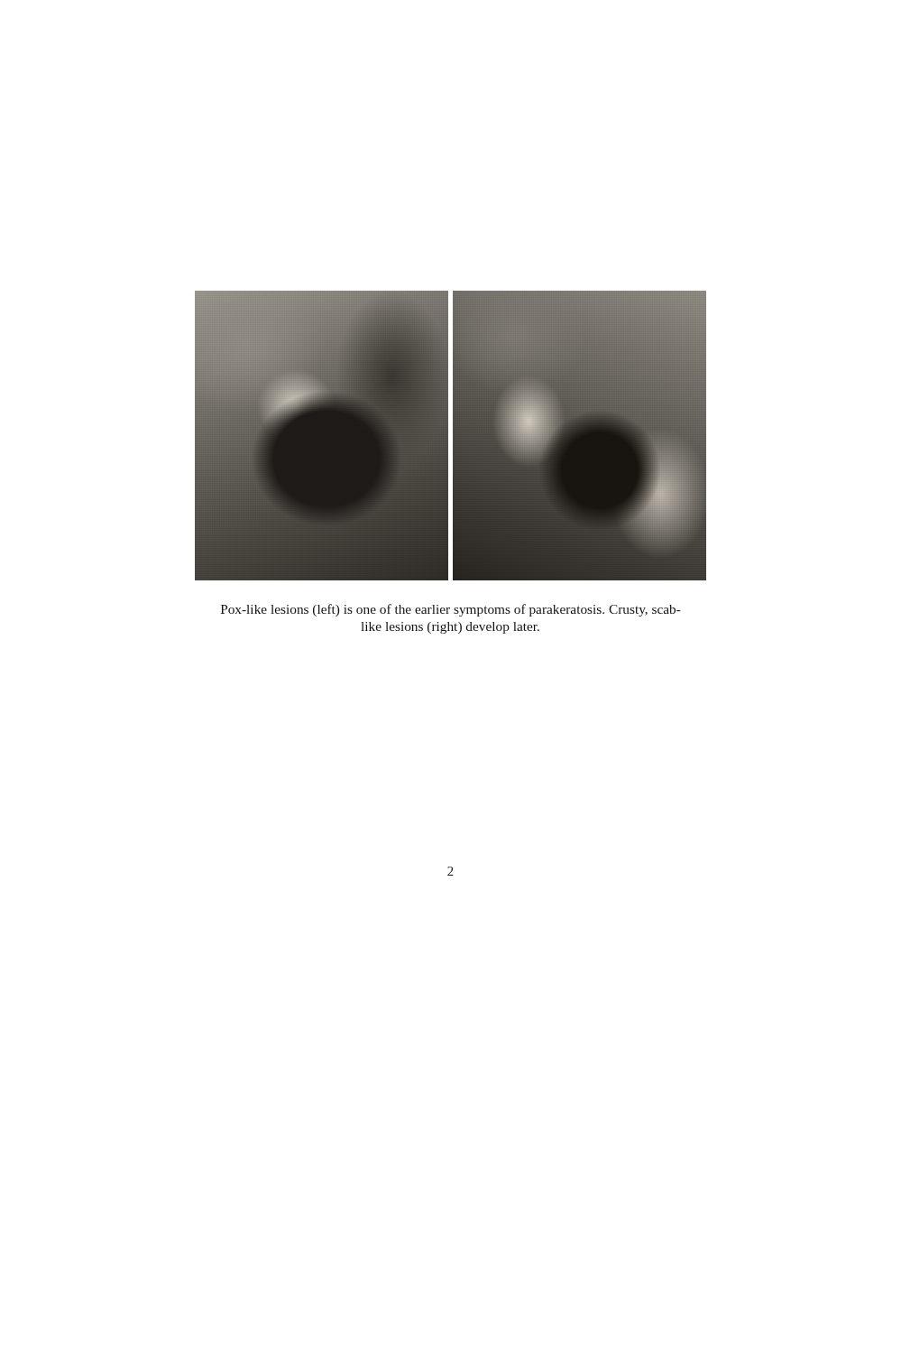Pox-like lesions (left) is one of the earlier symptoms of parakeratosis. Crusty, scab-
like lesions (right) develop later.
2